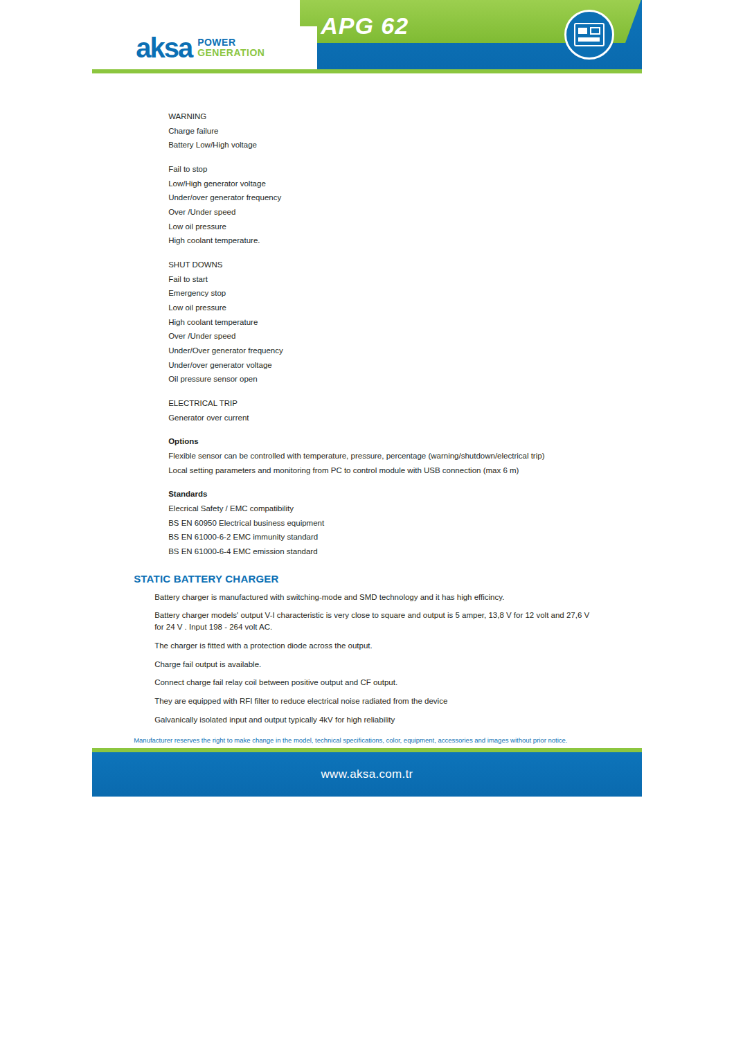aksa
POWER GENERATION
APG 62
WARNING
Charge failure
Battery Low/High voltage
Fail to stop
Low/High generator voltage
Under/over generator frequency
Over /Under speed
Low oil pressure
High coolant temperature.
SHUT DOWNS
Fail to start
Emergency stop
Low oil pressure
High coolant temperature
Over /Under speed
Under/Over generator frequency
Under/over generator voltage
Oil pressure sensor open
ELECTRICAL TRIP
Generator over current
Options
Flexible sensor can be controlled with temperature, pressure, percentage (warning/shutdown/electrical trip)
Local setting parameters and monitoring from PC to control module with USB connection (max 6 m)
Standards
Elecrical Safety / EMC compatibility
BS EN 60950 Electrical business equipment
BS EN 61000-6-2 EMC immunity standard
BS EN 61000-6-4 EMC emission standard
STATIC BATTERY CHARGER
Battery charger is manufactured with switching-mode and SMD technology and it has high efficincy.
Battery charger models' output V-I characteristic is very close to square and output is 5 amper, 13,8 V for 12 volt and 27,6 V for 24 V . Input 198 - 264 volt AC.
The charger is fitted with a protection diode across the output.
Charge fail output is available.
Connect charge fail relay coil between positive output and CF output.
They are equipped with RFI filter to reduce electrical noise radiated from the device
Galvanically isolated input and output typically 4kV for high reliability
Manufacturer reserves the right to make change in the model, technical specifications, color, equipment, accessories and images without prior notice.
www.aksa.com.tr